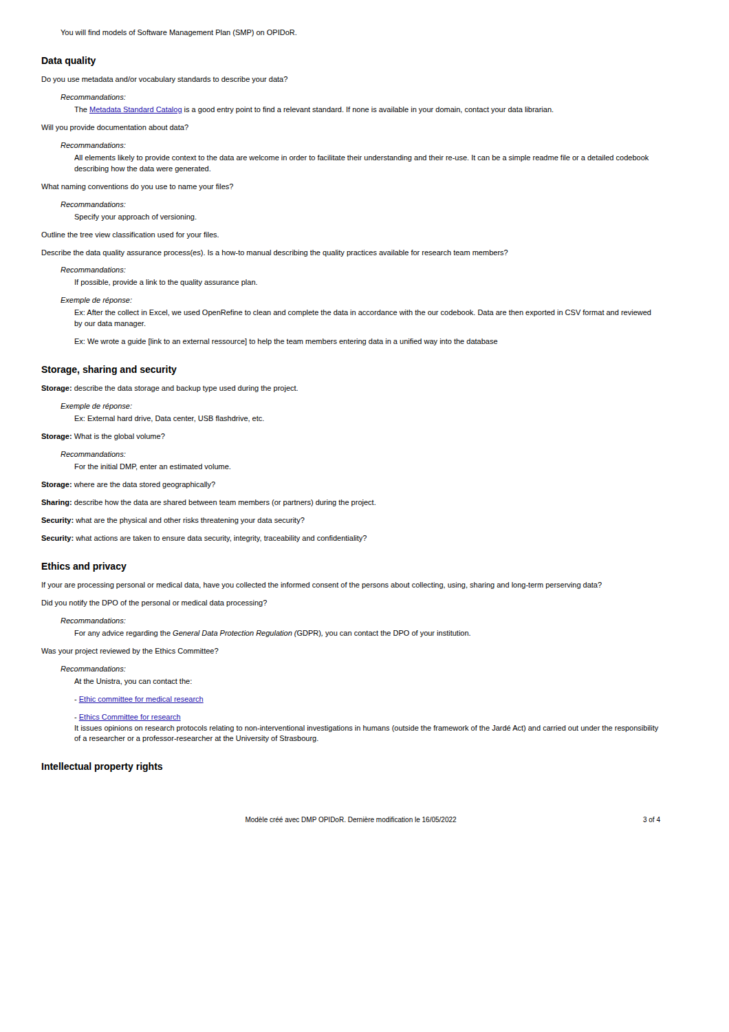You will find models of Software Management Plan (SMP) on OPIDoR.
Data quality
Do you use metadata and/or vocabulary standards to describe your data?
Recommandations:
The Metadata Standard Catalog is a good entry point to find a relevant standard. If none is available in your domain, contact your data librarian.
Will you provide documentation about data?
Recommandations:
All elements likely to provide context to the data are welcome in order to facilitate their understanding and their re-use. It can be a simple readme file or a detailed codebook describing how the data were generated.
What naming conventions do you use to name your files?
Recommandations:
Specify your approach of versioning.
Outline the tree view classification used for your files.
Describe the data quality assurance process(es). Is a how-to manual describing the quality practices available for research team members?
Recommandations:
If possible, provide a link to the quality assurance plan.
Exemple de réponse:
Ex: After the collect in Excel, we used OpenRefine to clean and complete the data in accordance with the our codebook. Data are then exported in CSV format and reviewed by our data manager.
Ex: We wrote a guide [link to an external ressource] to help the team members entering data in a unified way into the database
Storage, sharing and security
Storage: describe the data storage and backup type used during the project.
Exemple de réponse:
Ex: External hard drive, Data center, USB flashdrive, etc.
Storage: What is the global volume?
Recommandations:
For the initial DMP, enter an estimated volume.
Storage: where are the data stored geographically?
Sharing: describe how the data are shared between team members (or partners) during the project.
Security: what are the physical and other risks threatening your data security?
Security: what actions are taken to ensure data security, integrity, traceability and confidentiality?
Ethics and privacy
If your are processing personal or medical data, have you collected the informed consent of the persons about collecting, using, sharing and long-term perserving data?
Did you notify the DPO of the personal or medical data processing?
Recommandations:
For any advice regarding the General Data Protection Regulation (GDPR), you can contact the DPO of your institution.
Was your project reviewed by the Ethics Committee?
Recommandations:
At the Unistra, you can contact the:
- Ethic committee for medical research
- Ethics Committee for research
It issues opinions on research protocols relating to non-interventional investigations in humans (outside the framework of the Jardé Act) and carried out under the responsibility of a researcher or a professor-researcher at the University of Strasbourg.
Intellectual property rights
Modèle créé avec DMP OPIDoR. Dernière modification le 16/05/2022 3 of 4